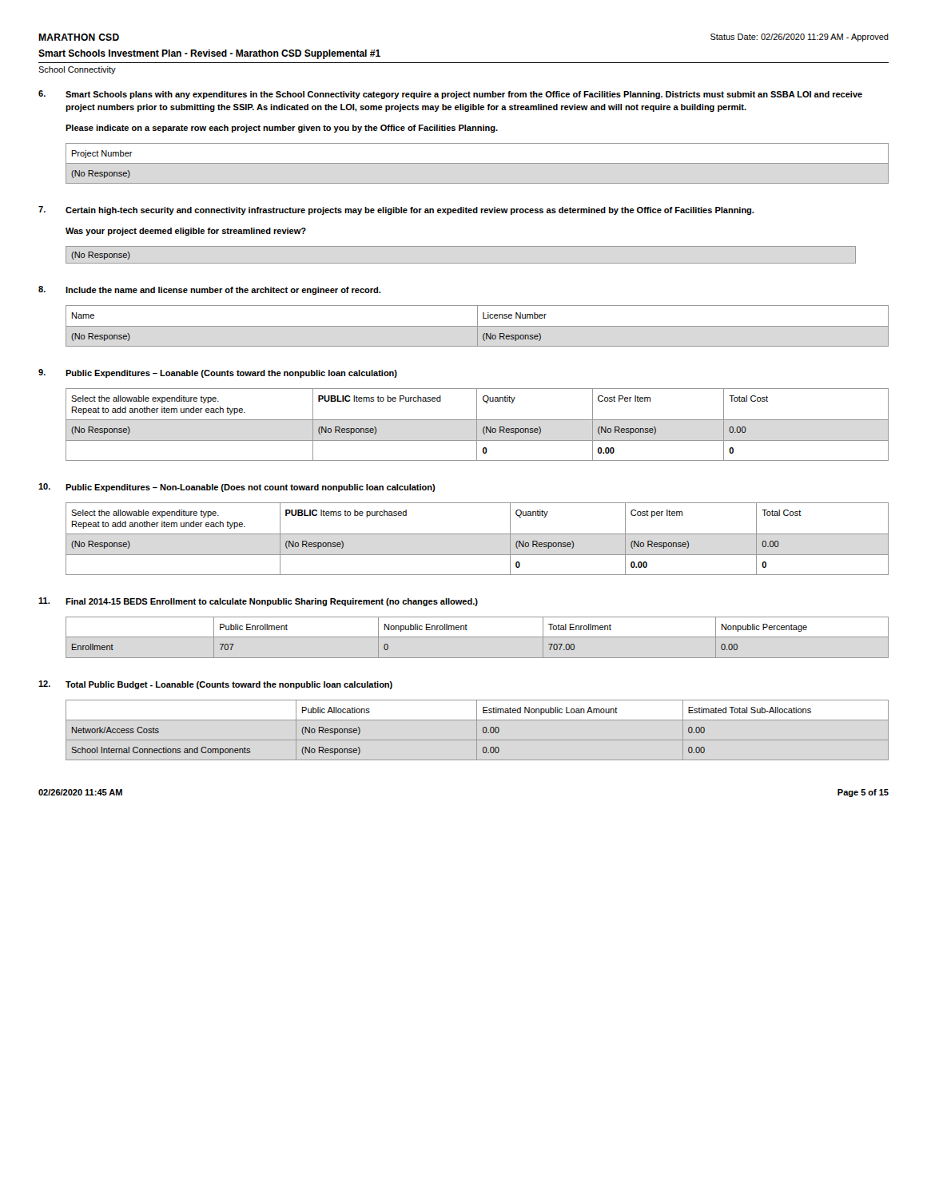MARATHON CSD
Status Date: 02/26/2020 11:29 AM - Approved
Smart Schools Investment Plan - Revised - Marathon CSD Supplemental #1
School Connectivity
Smart Schools plans with any expenditures in the School Connectivity category require a project number from the Office of Facilities Planning. Districts must submit an SSBA LOI and receive project numbers prior to submitting the SSIP. As indicated on the LOI, some projects may be eligible for a streamlined review and will not require a building permit.
Please indicate on a separate row each project number given to you by the Office of Facilities Planning.
| Project Number |
| --- |
| (No Response) |
Certain high-tech security and connectivity infrastructure projects may be eligible for an expedited review process as determined by the Office of Facilities Planning.
Was your project deemed eligible for streamlined review?
(No Response)
Include the name and license number of the architect or engineer of record.
| Name | License Number |
| --- | --- |
| (No Response) | (No Response) |
Public Expenditures – Loanable (Counts toward the nonpublic loan calculation)
| Select the allowable expenditure type. Repeat to add another item under each type. | PUBLIC Items to be Purchased | Quantity | Cost Per Item | Total Cost |
| --- | --- | --- | --- | --- |
| (No Response) | (No Response) | (No Response) | (No Response) | 0.00 |
| | | 0 | 0.00 | 0 |
Public Expenditures – Non-Loanable (Does not count toward nonpublic loan calculation)
| Select the allowable expenditure type. Repeat to add another item under each type. | PUBLIC Items to be purchased | Quantity | Cost per Item | Total Cost |
| --- | --- | --- | --- | --- |
| (No Response) | (No Response) | (No Response) | (No Response) | 0.00 |
| | | 0 | 0.00 | 0 |
Final 2014-15 BEDS Enrollment to calculate Nonpublic Sharing Requirement (no changes allowed.)
| | Public Enrollment | Nonpublic Enrollment | Total Enrollment | Nonpublic Percentage |
| --- | --- | --- | --- | --- |
| Enrollment | 707 | 0 | 707.00 | 0.00 |
Total Public Budget - Loanable (Counts toward the nonpublic loan calculation)
| | Public Allocations | Estimated Nonpublic Loan Amount | Estimated Total Sub-Allocations |
| --- | --- | --- | --- |
| Network/Access Costs | (No Response) | 0.00 | 0.00 |
| School Internal Connections and Components | (No Response) | 0.00 | 0.00 |
02/26/2020 11:45 AM Page 5 of 15